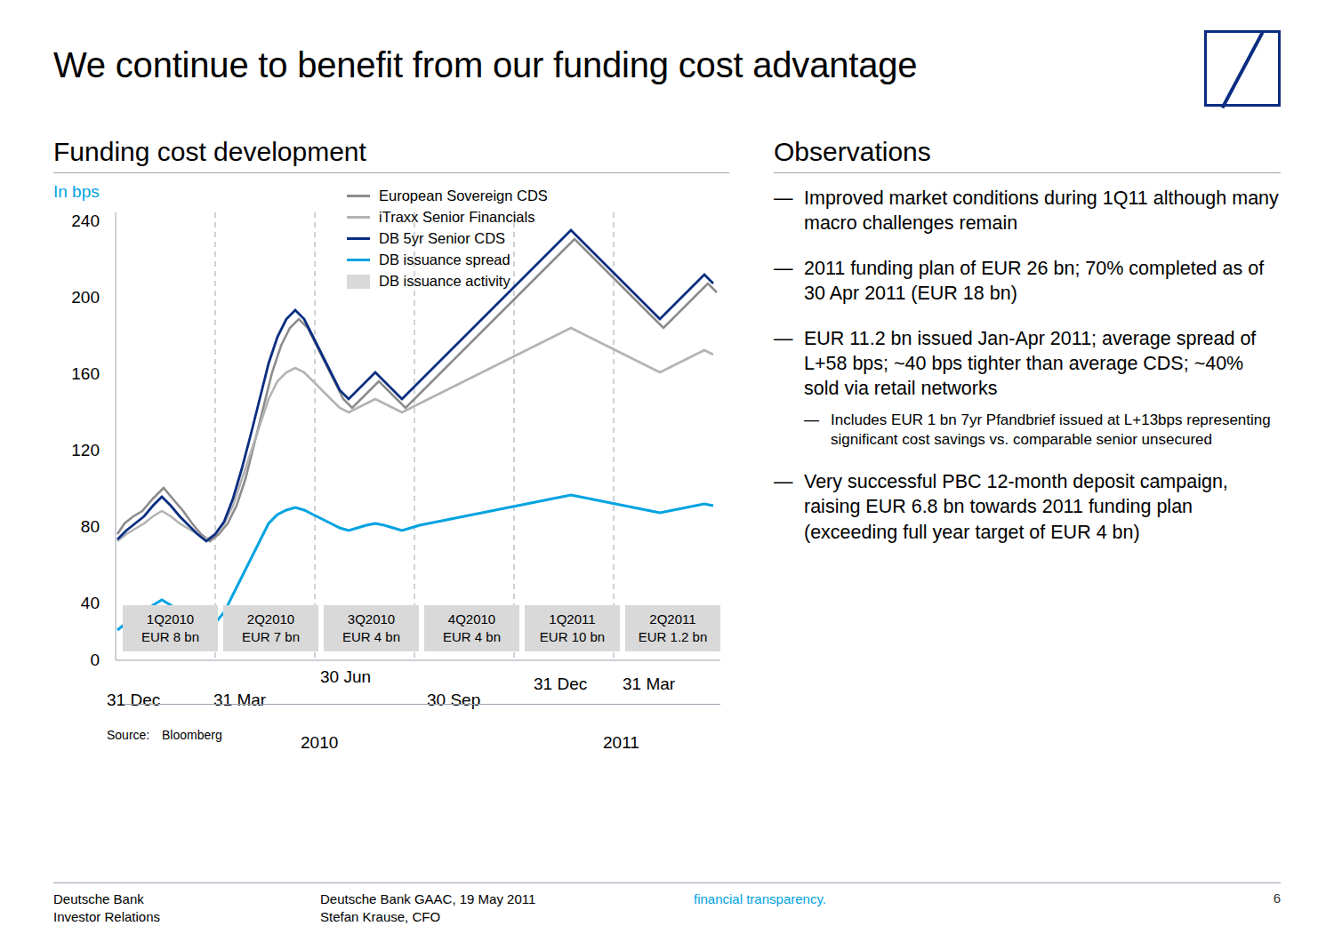We continue to benefit from our funding cost advantage
Funding cost development
In bps
European Sovereign CDS
iTraxx Senior Financials
DB 5yr Senior CDS
DB issuance spread
DB issuance activity
240 200 160 120 80 40 0
1Q2010
EUR 8 bn
2Q2010
EUR 7 bn
3Q2010
EUR 4 bn
4Q2010
EUR 4 bn
1Q2011
EUR 10 bn
2Q2011
EUR 1.2 bn
31 Dec 31 Mar 30 Jun 30 Sep 31 Dec 31 Mar
2010 2011
Source: Bloomberg
Observations
Improved market conditions during 1Q11 although many macro challenges remain
2011 funding plan of EUR 26 bn; 70% completed as of 30 Apr 2011 (EUR 18 bn)
EUR 11.2 bn issued Jan-Apr 2011; average spread of L+58 bps; ~40 bps tighter than average CDS; ~40% sold via retail networks
Includes EUR 1 bn 7yr Pfandbrief issued at L+13bps representing significant cost savings vs. comparable senior unsecured
Very successful PBC 12-month deposit campaign, raising EUR 6.8 bn towards 2011 funding plan (exceeding full year target of EUR 4 bn)
Deutsche Bank
Investor Relations
Deutsche Bank GAAC, 19 May 2011
Stefan Krause, CFO
financial transparency.
6